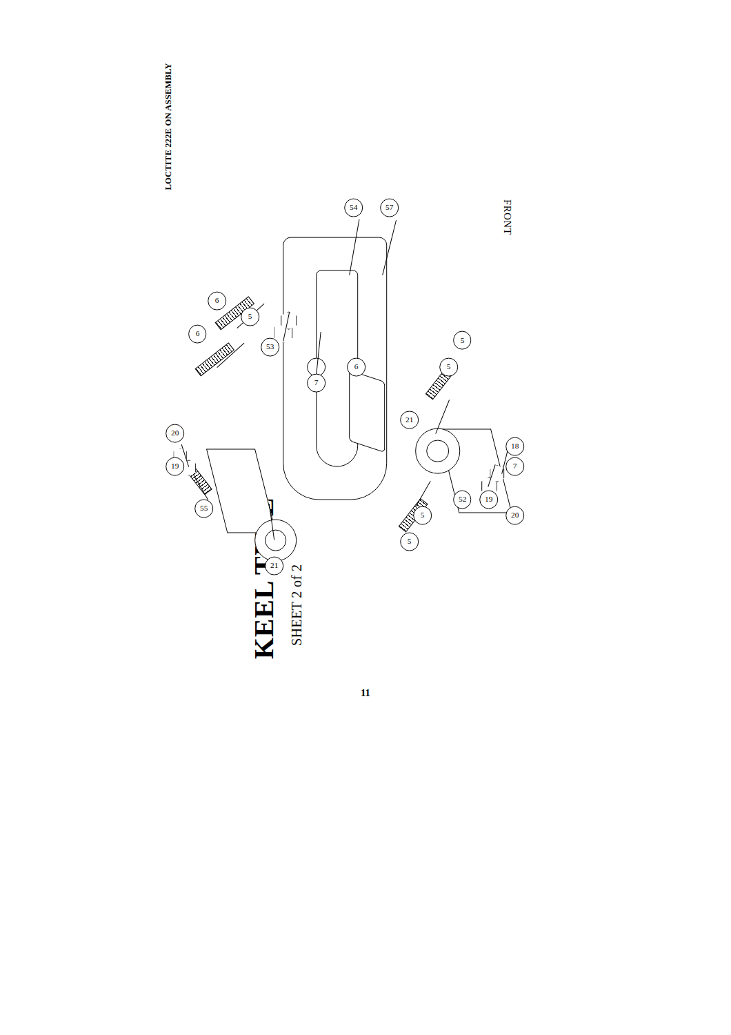KEEL TUBE
SHEET 2 of 2
LOCTITE 222E ON ASSEMBLY
FRONT
21
55
19
20
6
6
5
53
7
6
54
57
5
5
21
5
5
52
19
20
7
18
11